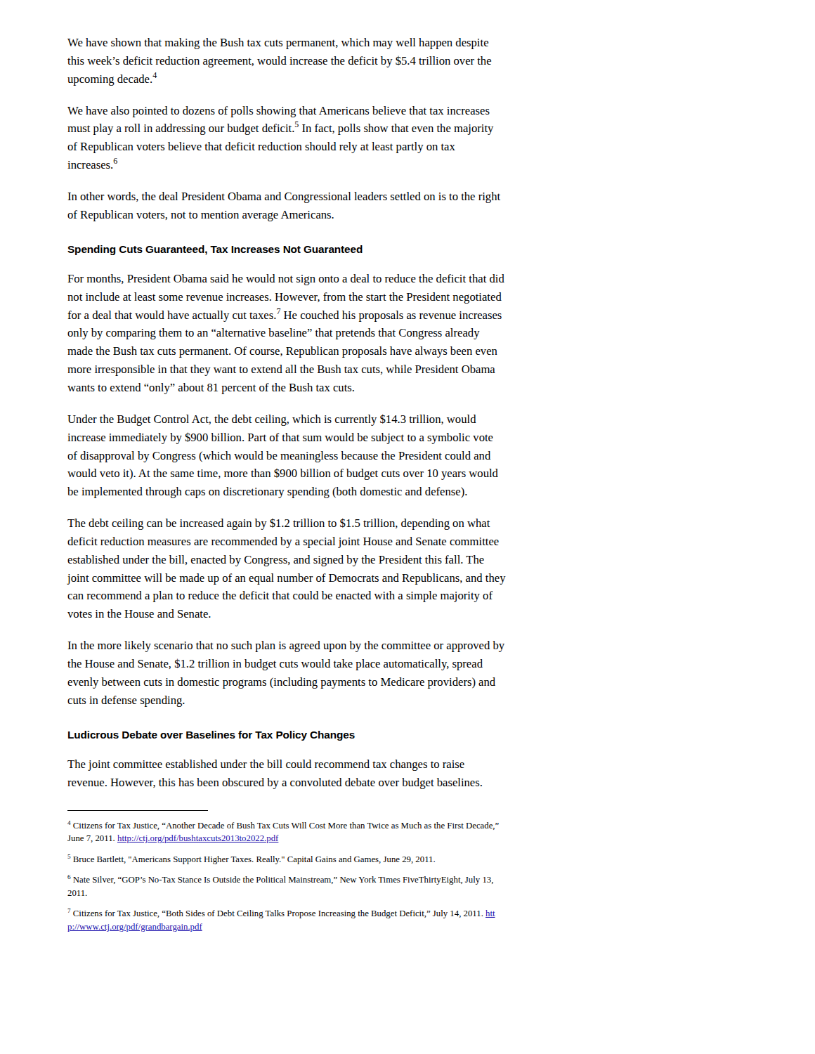We have shown that making the Bush tax cuts permanent, which may well happen despite this week’s deficit reduction agreement, would increase the deficit by $5.4 trillion over the upcoming decade.4
We have also pointed to dozens of polls showing that Americans believe that tax increases must play a roll in addressing our budget deficit.5 In fact, polls show that even the majority of Republican voters believe that deficit reduction should rely at least partly on tax increases.6
In other words, the deal President Obama and Congressional leaders settled on is to the right of Republican voters, not to mention average Americans.
Spending Cuts Guaranteed, Tax Increases Not Guaranteed
For months, President Obama said he would not sign onto a deal to reduce the deficit that did not include at least some revenue increases. However, from the start the President negotiated for a deal that would have actually cut taxes.7 He couched his proposals as revenue increases only by comparing them to an “alternative baseline” that pretends that Congress already made the Bush tax cuts permanent. Of course, Republican proposals have always been even more irresponsible in that they want to extend all the Bush tax cuts, while President Obama wants to extend “only” about 81 percent of the Bush tax cuts.
Under the Budget Control Act, the debt ceiling, which is currently $14.3 trillion, would increase immediately by $900 billion. Part of that sum would be subject to a symbolic vote of disapproval by Congress (which would be meaningless because the President could and would veto it). At the same time, more than $900 billion of budget cuts over 10 years would be implemented through caps on discretionary spending (both domestic and defense).
The debt ceiling can be increased again by $1.2 trillion to $1.5 trillion, depending on what deficit reduction measures are recommended by a special joint House and Senate committee established under the bill, enacted by Congress, and signed by the President this fall. The joint committee will be made up of an equal number of Democrats and Republicans, and they can recommend a plan to reduce the deficit that could be enacted with a simple majority of votes in the House and Senate.
In the more likely scenario that no such plan is agreed upon by the committee or approved by the House and Senate, $1.2 trillion in budget cuts would take place automatically, spread evenly between cuts in domestic programs (including payments to Medicare providers) and cuts in defense spending.
Ludicrous Debate over Baselines for Tax Policy Changes
The joint committee established under the bill could recommend tax changes to raise revenue. However, this has been obscured by a convoluted debate over budget baselines.
4 Citizens for Tax Justice, “Another Decade of Bush Tax Cuts Will Cost More than Twice as Much as the First Decade,” June 7, 2011. http://ctj.org/pdf/bushtaxcuts2013to2022.pdf
5 Bruce Bartlett, "Americans Support Higher Taxes. Really." Capital Gains and Games, June 29, 2011.
6 Nate Silver, “GOP’s No-Tax Stance Is Outside the Political Mainstream,” New York Times FiveThirtyEight, July 13, 2011.
7 Citizens for Tax Justice, “Both Sides of Debt Ceiling Talks Propose Increasing the Budget Deficit,” July 14, 2011. http://www.ctj.org/pdf/grandbargain.pdf